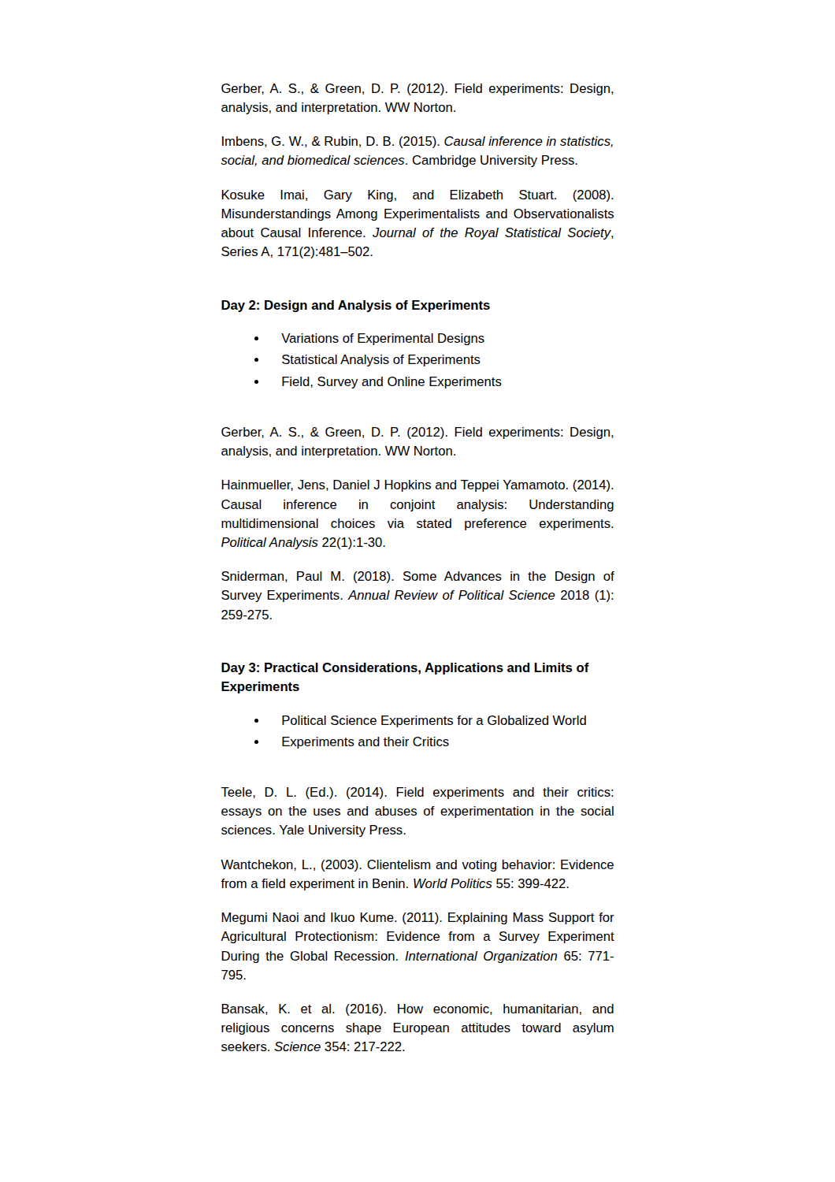Gerber, A. S., & Green, D. P. (2012). Field experiments: Design, analysis, and interpretation. WW Norton.
Imbens, G. W., & Rubin, D. B. (2015). Causal inference in statistics, social, and biomedical sciences. Cambridge University Press.
Kosuke Imai, Gary King, and Elizabeth Stuart. (2008). Misunderstandings Among Experimentalists and Observationalists about Causal Inference. Journal of the Royal Statistical Society, Series A, 171(2):481–502.
Day 2: Design and Analysis of Experiments
Variations of Experimental Designs
Statistical Analysis of Experiments
Field, Survey and Online Experiments
Gerber, A. S., & Green, D. P. (2012). Field experiments: Design, analysis, and interpretation. WW Norton.
Hainmueller, Jens, Daniel J Hopkins and Teppei Yamamoto. (2014). Causal inference in conjoint analysis: Understanding multidimensional choices via stated preference experiments. Political Analysis 22(1):1-30.
Sniderman, Paul M. (2018). Some Advances in the Design of Survey Experiments. Annual Review of Political Science 2018 (1): 259-275.
Day 3: Practical Considerations, Applications and Limits of Experiments
Political Science Experiments for a Globalized World
Experiments and their Critics
Teele, D. L. (Ed.). (2014). Field experiments and their critics: essays on the uses and abuses of experimentation in the social sciences. Yale University Press.
Wantchekon, L., (2003). Clientelism and voting behavior: Evidence from a field experiment in Benin. World Politics 55: 399-422.
Megumi Naoi and Ikuo Kume. (2011). Explaining Mass Support for Agricultural Protectionism: Evidence from a Survey Experiment During the Global Recession. International Organization 65: 771-795.
Bansak, K. et al. (2016). How economic, humanitarian, and religious concerns shape European attitudes toward asylum seekers. Science 354: 217-222.